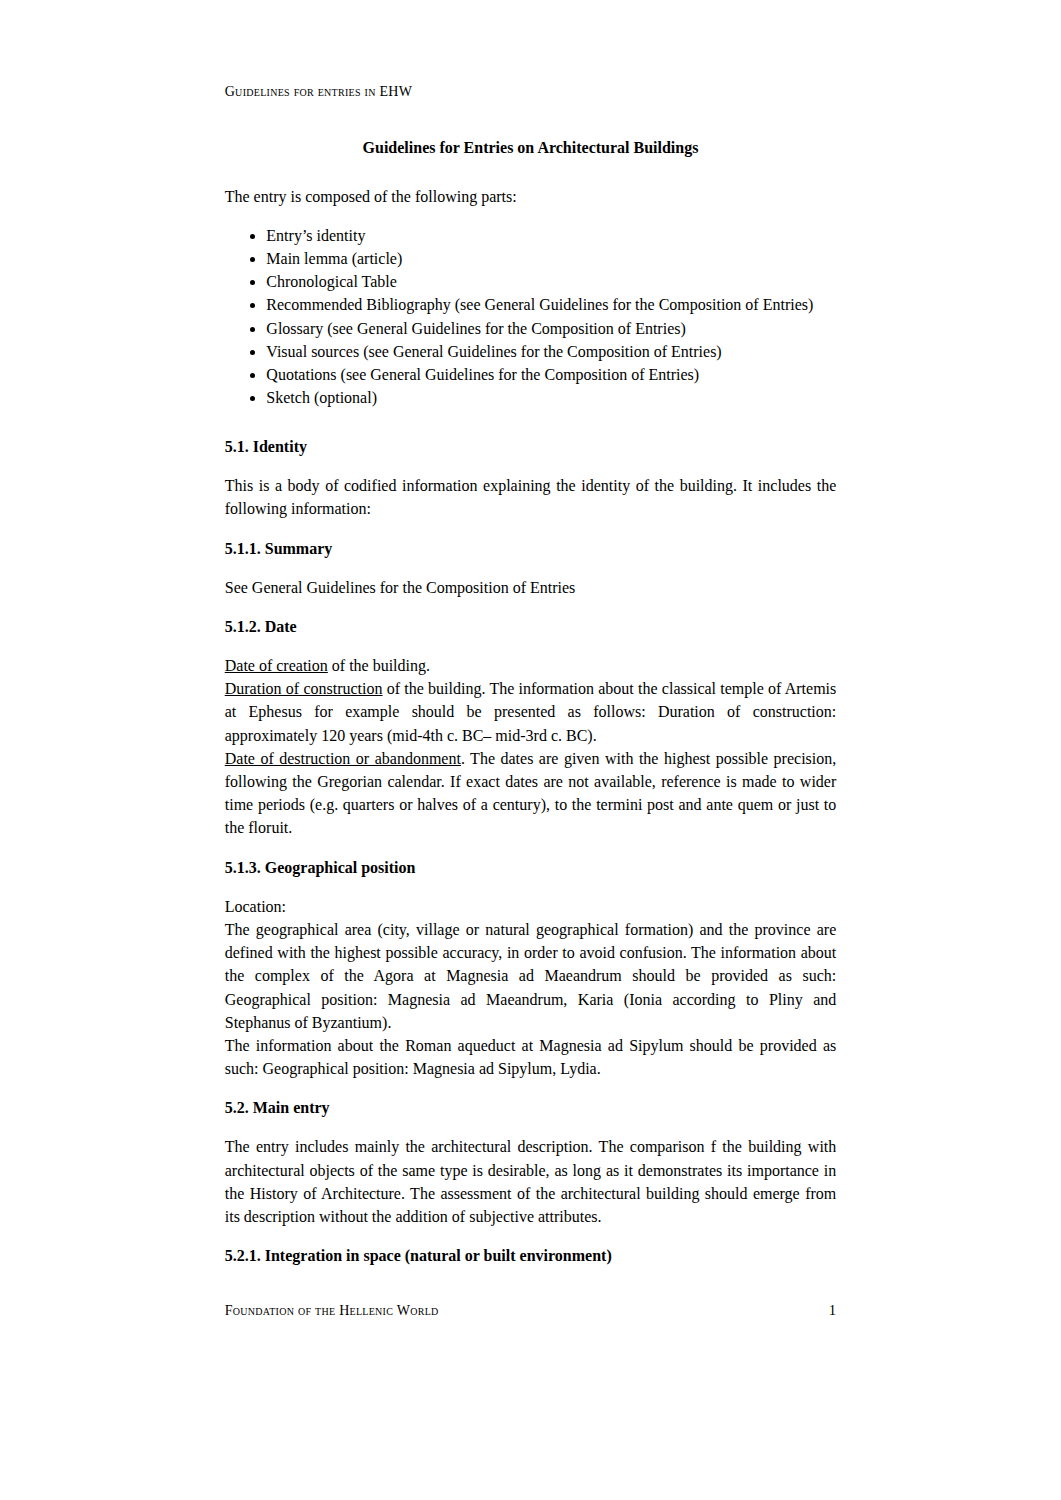Guidelines for entries in EHW
Guidelines for Entries on Architectural Buildings
The entry is composed of the following parts:
Entry’s identity
Main lemma (article)
Chronological Table
Recommended Bibliography (see General Guidelines for the Composition of Entries)
Glossary (see General Guidelines for the Composition of Entries)
Visual sources (see General Guidelines for the Composition of Entries)
Quotations (see General Guidelines for the Composition of Entries)
Sketch (optional)
5.1. Identity
This is a body of codified information explaining the identity of the building. It includes the following information:
5.1.1. Summary
See General Guidelines for the Composition of Entries
5.1.2. Date
Date of creation of the building.
Duration of construction of the building. The information about the classical temple of Artemis at Ephesus for example should be presented as follows: Duration of construction: approximately 120 years (mid-4th c. BC– mid-3rd c. BC).
Date of destruction or abandonment. The dates are given with the highest possible precision, following the Gregorian calendar. If exact dates are not available, reference is made to wider time periods (e.g. quarters or halves of a century), to the termini post and ante quem or just to the floruit.
5.1.3. Geographical position
Location:
The geographical area (city, village or natural geographical formation) and the province are defined with the highest possible accuracy, in order to avoid confusion. The information about the complex of the Agora at Magnesia ad Maeandrum should be provided as such: Geographical position: Magnesia ad Maeandrum, Karia (Ionia according to Pliny and Stephanus of Byzantium).
The information about the Roman aqueduct at Magnesia ad Sipylum should be provided as such: Geographical position: Magnesia ad Sipylum, Lydia.
5.2. Main entry
The entry includes mainly the architectural description. The comparison f the building with architectural objects of the same type is desirable, as long as it demonstrates its importance in the History of Architecture. The assessment of the architectural building should emerge from its description without the addition of subjective attributes.
5.2.1. Integration in space (natural or built environment)
Foundation of the Hellenic World 1